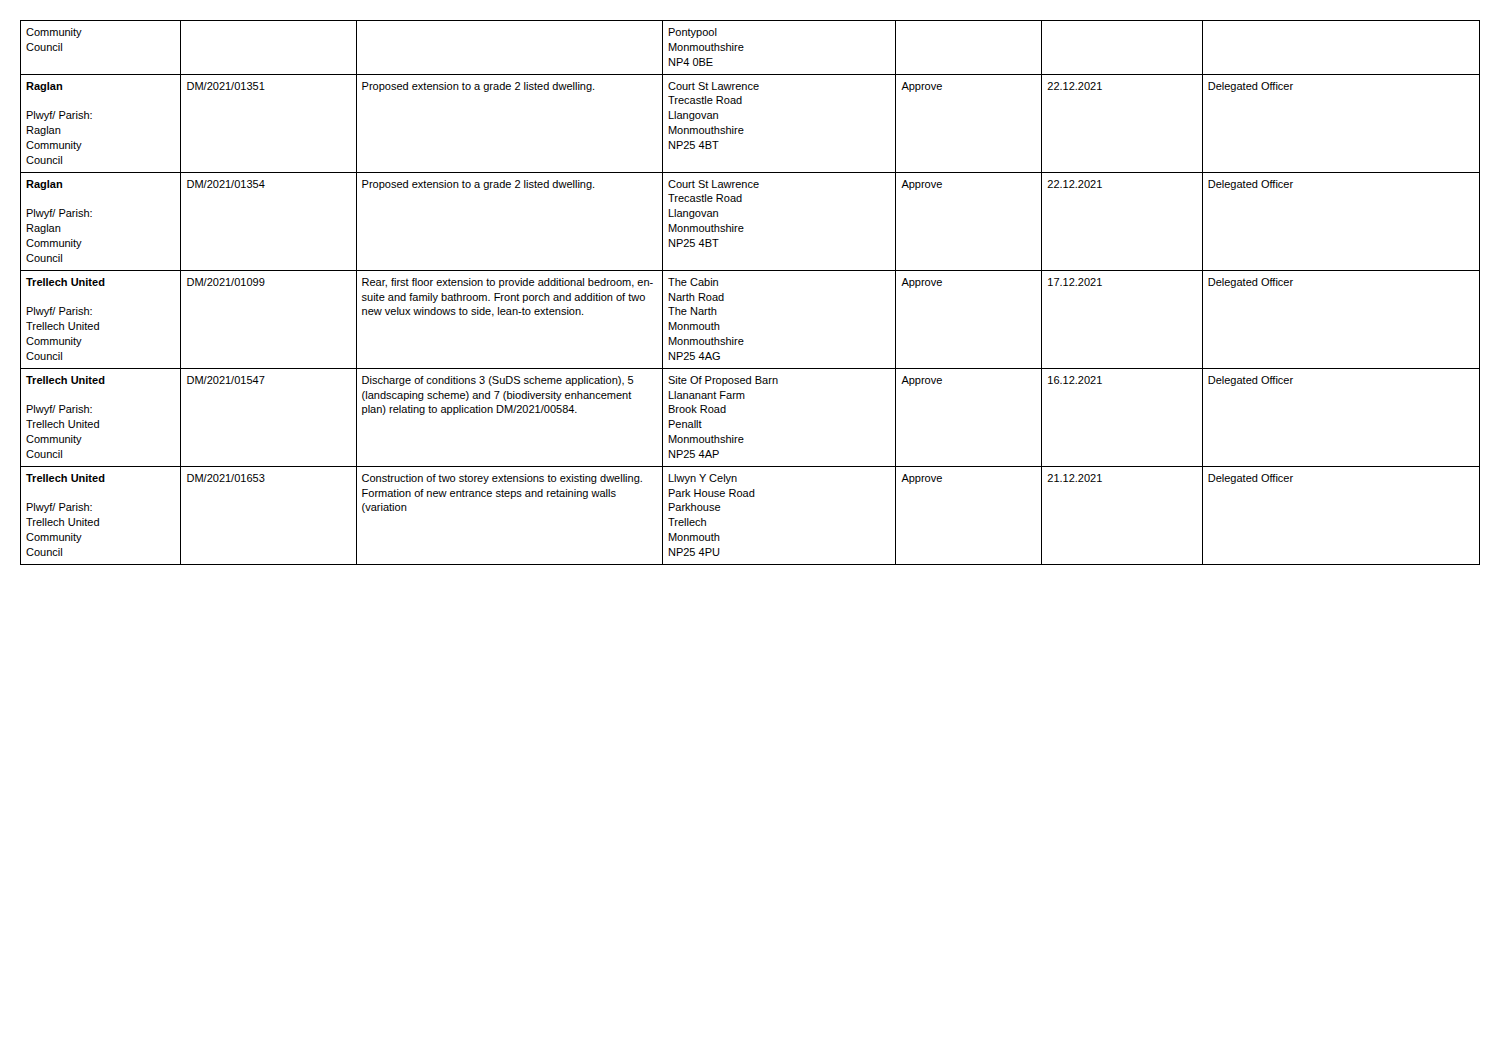| Community Council | | | Pontypool Monmouthshire NP4 0BE | | | |
| Raglan Plwyf/ Parish: Raglan Community Council | DM/2021/01351 | Proposed extension to a grade 2 listed dwelling. | Court St Lawrence Trecastle Road Llangovan Monmouthshire NP25 4BT | Approve | 22.12.2021 | Delegated Officer |
| Raglan Plwyf/ Parish: Raglan Community Council | DM/2021/01354 | Proposed extension to a grade 2 listed dwelling. | Court St Lawrence Trecastle Road Llangovan Monmouthshire NP25 4BT | Approve | 22.12.2021 | Delegated Officer |
| Trellech United Plwyf/ Parish: Trellech United Community Council | DM/2021/01099 | Rear, first floor extension to provide additional bedroom, en-suite and family bathroom. Front porch and addition of two new velux windows to side, lean-to extension. | The Cabin Narth Road The Narth Monmouth Monmouthshire NP25 4AG | Approve | 17.12.2021 | Delegated Officer |
| Trellech United Plwyf/ Parish: Trellech United Community Council | DM/2021/01547 | Discharge of conditions 3 (SuDS scheme application), 5 (landscaping scheme) and 7 (biodiversity enhancement plan) relating to application DM/2021/00584. | Site Of Proposed Barn Llananant Farm Brook Road Penallt Monmouthshire NP25 4AP | Approve | 16.12.2021 | Delegated Officer |
| Trellech United Plwyf/ Parish: Trellech United Community Council | DM/2021/01653 | Construction of two storey extensions to existing dwelling. Formation of new entrance steps and retaining walls (variation | Llwyn Y Celyn Park House Road Parkhouse Trellech Monmouth NP25 4PU | Approve | 21.12.2021 | Delegated Officer |